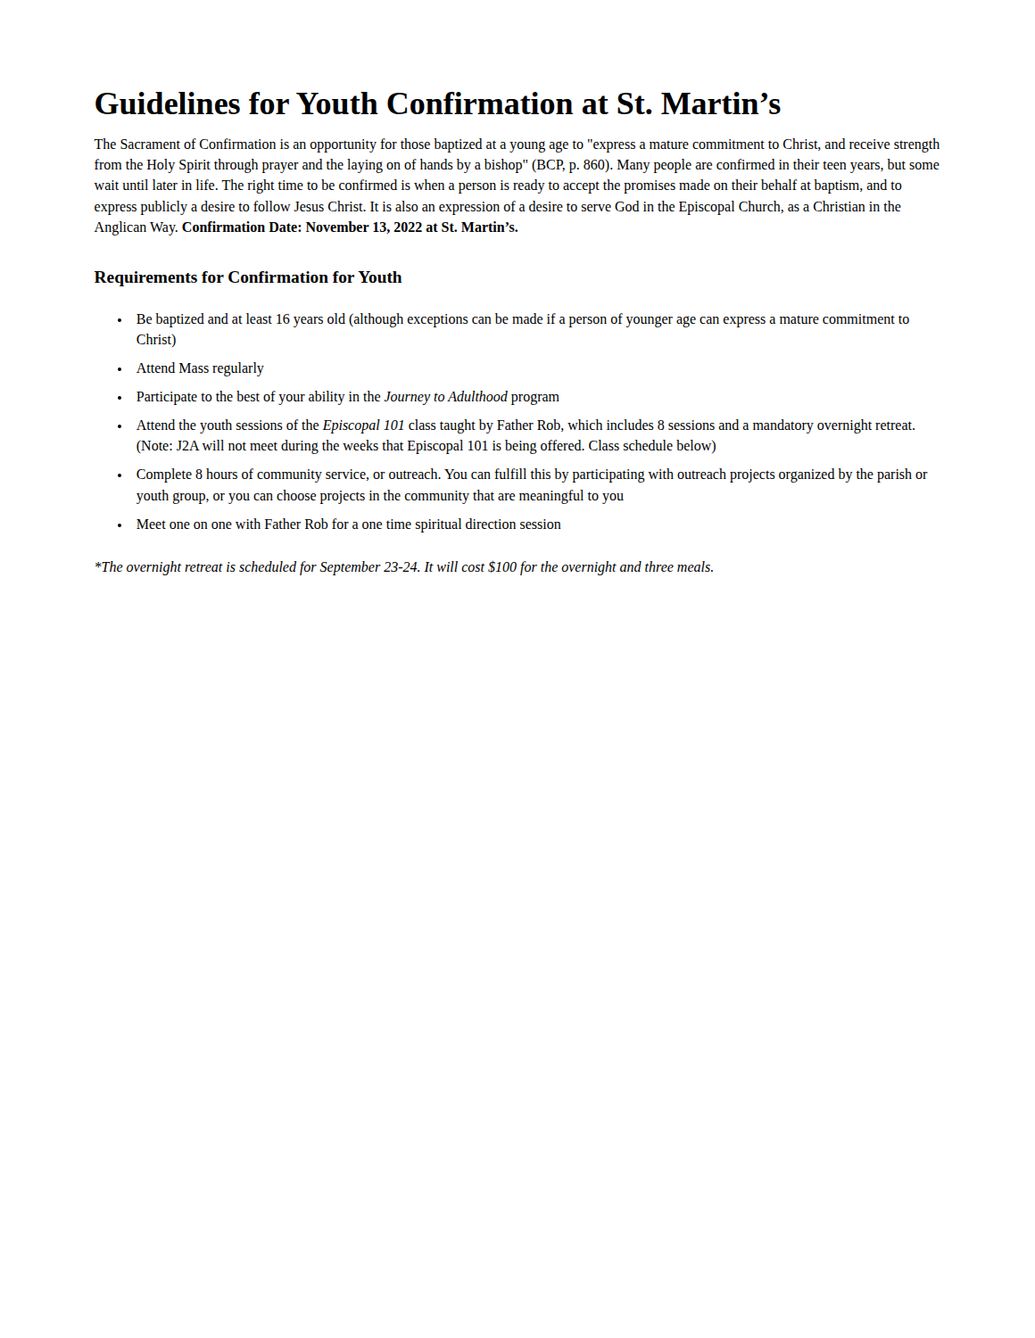Guidelines for Youth Confirmation at St. Martin’s
The Sacrament of Confirmation is an opportunity for those baptized at a young age to "express a mature commitment to Christ, and receive strength from the Holy Spirit through prayer and the laying on of hands by a bishop" (BCP, p. 860). Many people are confirmed in their teen years, but some wait until later in life. The right time to be confirmed is when a person is ready to accept the promises made on their behalf at baptism, and to express publicly a desire to follow Jesus Christ. It is also an expression of a desire to serve God in the Episcopal Church, as a Christian in the Anglican Way. Confirmation Date: November 13, 2022 at St. Martin’s.
Requirements for Confirmation for Youth
Be baptized and at least 16 years old (although exceptions can be made if a person of younger age can express a mature commitment to Christ)
Attend Mass regularly
Participate to the best of your ability in the Journey to Adulthood program
Attend the youth sessions of the Episcopal 101 class taught by Father Rob, which includes 8 sessions and a mandatory overnight retreat. (Note: J2A will not meet during the weeks that Episcopal 101 is being offered. Class schedule below)
Complete 8 hours of community service, or outreach. You can fulfill this by participating with outreach projects organized by the parish or youth group, or you can choose projects in the community that are meaningful to you
Meet one on one with Father Rob for a one time spiritual direction session
*The overnight retreat is scheduled for September 23-24. It will cost $100 for the overnight and three meals.